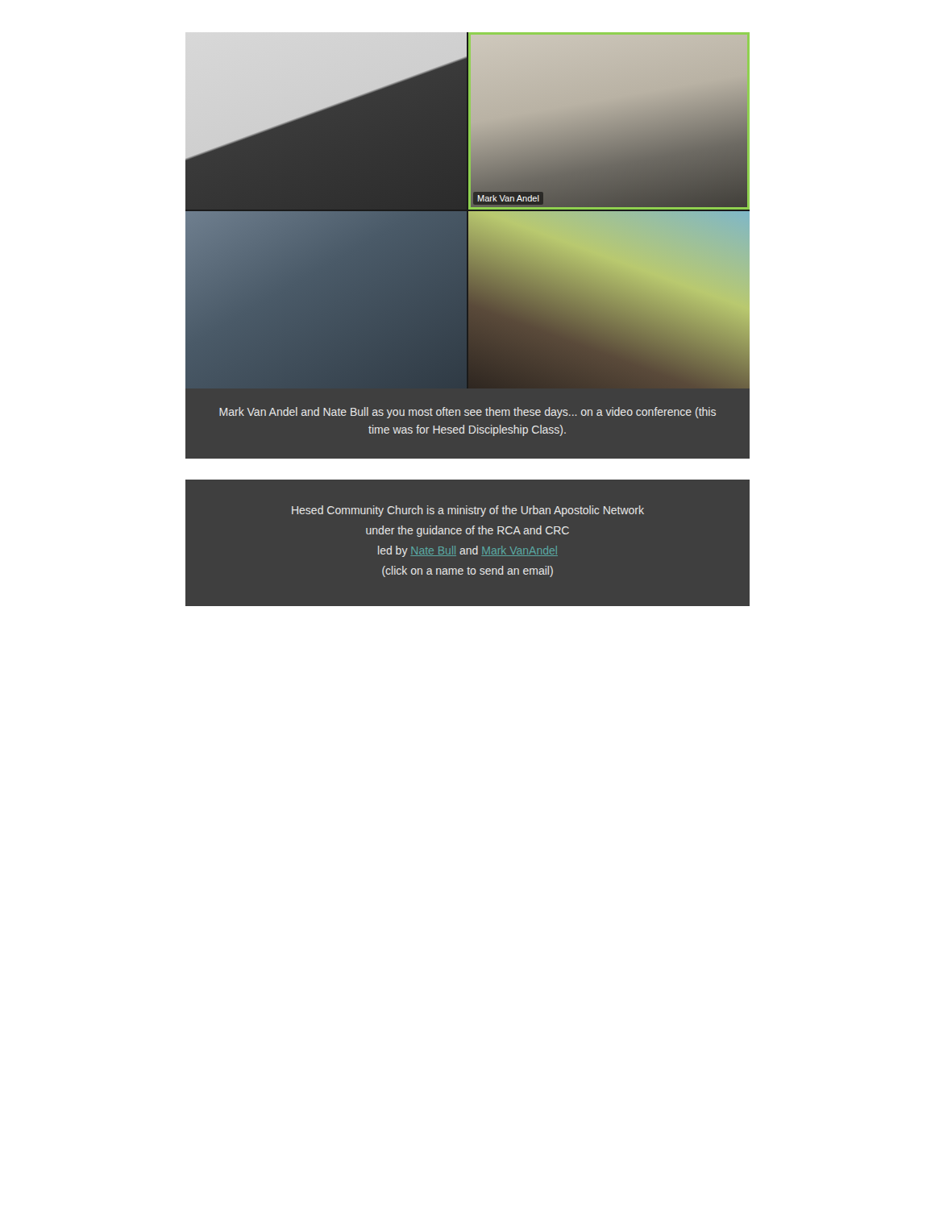Mark Van Andel
Mark Van Andel and Nate Bull as you most often see them these days... on a video conference (this time was for Hesed Discipleship Class).
Hesed Community Church is a ministry of the Urban Apostolic Network
under the guidance of the RCA and CRC
led by Nate Bull and Mark VanAndel
(click on a name to send an email)